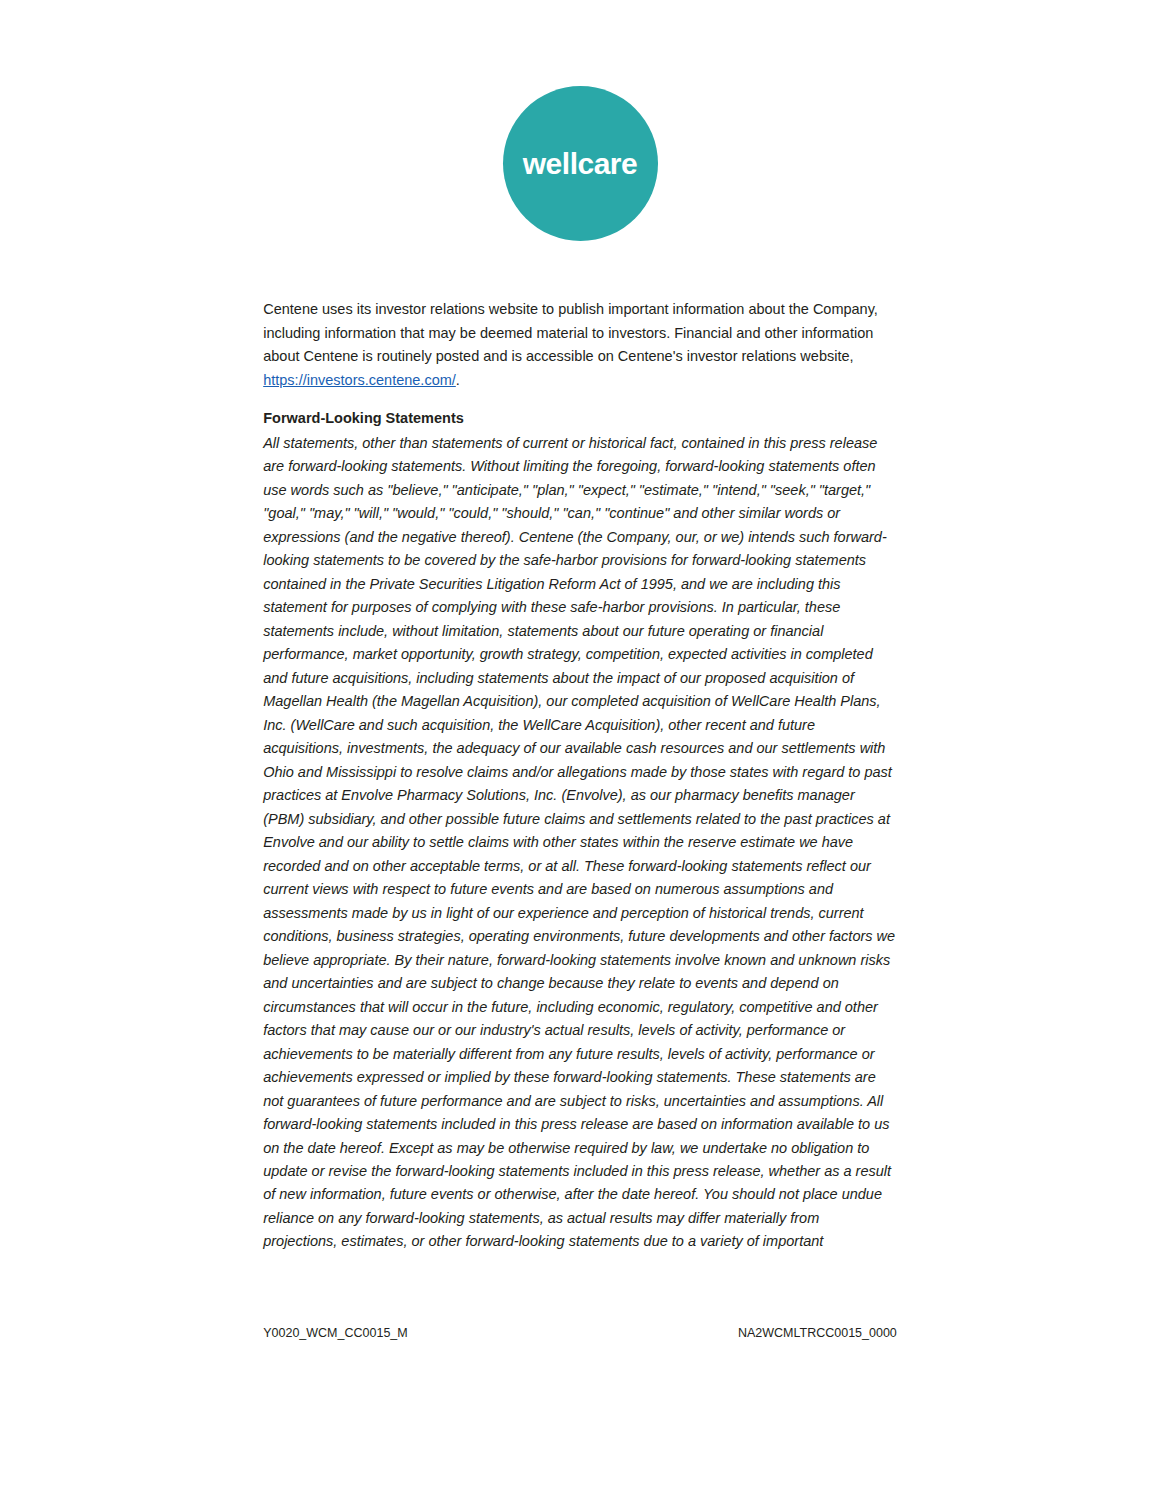wellcare ™
Centene uses its investor relations website to publish important information about the Company, including information that may be deemed material to investors. Financial and other information about Centene is routinely posted and is accessible on Centene's investor relations website, https://investors.centene.com/.
Forward-Looking Statements
All statements, other than statements of current or historical fact, contained in this press release are forward-looking statements. Without limiting the foregoing, forward-looking statements often use words such as "believe," "anticipate," "plan," "expect," "estimate," "intend," "seek," "target," "goal," "may," "will," "would," "could," "should," "can," "continue" and other similar words or expressions (and the negative thereof). Centene (the Company, our, or we) intends such forward-looking statements to be covered by the safe-harbor provisions for forward-looking statements contained in the Private Securities Litigation Reform Act of 1995, and we are including this statement for purposes of complying with these safe-harbor provisions. In particular, these statements include, without limitation, statements about our future operating or financial performance, market opportunity, growth strategy, competition, expected activities in completed and future acquisitions, including statements about the impact of our proposed acquisition of Magellan Health (the Magellan Acquisition), our completed acquisition of WellCare Health Plans, Inc. (WellCare and such acquisition, the WellCare Acquisition), other recent and future acquisitions, investments, the adequacy of our available cash resources and our settlements with Ohio and Mississippi to resolve claims and/or allegations made by those states with regard to past practices at Envolve Pharmacy Solutions, Inc. (Envolve), as our pharmacy benefits manager (PBM) subsidiary, and other possible future claims and settlements related to the past practices at Envolve and our ability to settle claims with other states within the reserve estimate we have recorded and on other acceptable terms, or at all. These forward-looking statements reflect our current views with respect to future events and are based on numerous assumptions and assessments made by us in light of our experience and perception of historical trends, current conditions, business strategies, operating environments, future developments and other factors we believe appropriate. By their nature, forward-looking statements involve known and unknown risks and uncertainties and are subject to change because they relate to events and depend on circumstances that will occur in the future, including economic, regulatory, competitive and other factors that may cause our or our industry's actual results, levels of activity, performance or achievements to be materially different from any future results, levels of activity, performance or achievements expressed or implied by these forward-looking statements. These statements are not guarantees of future performance and are subject to risks, uncertainties and assumptions. All forward-looking statements included in this press release are based on information available to us on the date hereof. Except as may be otherwise required by law, we undertake no obligation to update or revise the forward-looking statements included in this press release, whether as a result of new information, future events or otherwise, after the date hereof. You should not place undue reliance on any forward-looking statements, as actual results may differ materially from projections, estimates, or other forward-looking statements due to a variety of important
Y0020_WCM_CC0015_M NA2WCMLTRCC0015_0000